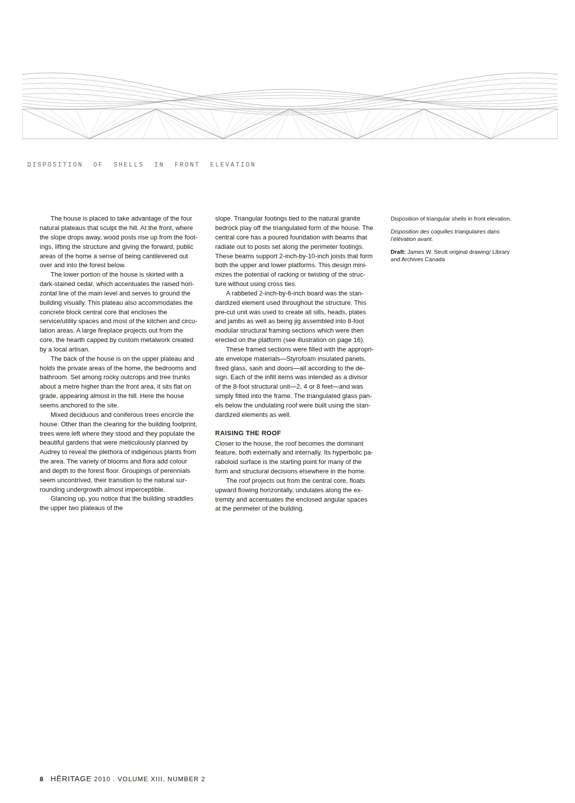Disposition of Shells in Front Elevation
The house is placed to take advantage of the four natural plateaus that sculpt the hill. At the front, where the slope drops away, wood posts rise up from the footings, lifting the structure and giving the forward, public areas of the home a sense of being cantilevered out over and into the forest below.
The lower portion of the house is skirted with a dark-stained cedar, which accentuates the raised horizontal line of the main level and serves to ground the building visually. This plateau also accommodates the concrete block central core that encloses the service/utility spaces and most of the kitchen and circulation areas. A large fireplace projects out from the core, the hearth capped by custom metalwork created by a local artisan.
The back of the house is on the upper plateau and holds the private areas of the home, the bedrooms and bathroom. Set among rocky outcrops and tree trunks about a metre higher than the front area, it sits flat on grade, appearing almost in the hill. Here the house seems anchored to the site.
Mixed deciduous and coniferous trees encircle the house. Other than the clearing for the building footprint, trees were left where they stood and they populate the beautiful gardens that were meticulously planned by Audrey to reveal the plethora of indigenous plants from the area. The variety of blooms and flora add colour and depth to the forest floor. Groupings of perennials seem uncontrived, their transition to the natural surrounding undergrowth almost imperceptible.
Glancing up, you notice that the building straddles the upper two plateaus of the
slope. Triangular footings tied to the natural granite bedrock play off the triangulated form of the house. The central core has a poured foundation with beams that radiate out to posts set along the perimeter footings. These beams support 2-inch-by-10-inch joists that form both the upper and lower platforms. This design minimizes the potential of racking or twisting of the structure without using cross ties.
A rabbeted 2-inch-by-6-inch board was the standardized element used throughout the structure. This pre-cut unit was used to create all sills, heads, plates and jambs as well as being jig assembled into 8-foot modular structural framing sections which were then erected on the platform (see illustration on page 16).
These framed sections were filled with the appropriate envelope materials—Styrofoam insulated panels, fixed glass, sash and doors—all according to the design. Each of the infill items was intended as a divisor of the 8-foot structural unit—2, 4 or 8 feet—and was simply fitted into the frame. The triangulated glass panels below the undulating roof were built using the standardized elements as well.
Raising the Roof
Closer to the house, the roof becomes the dominant feature, both externally and internally. Its hyperbolic paraboloid surface is the starting point for many of the form and structural decisions elsewhere in the home.
The roof projects out from the central core, floats upward flowing horizontally, undulates along the extremity and accentuates the enclosed angular spaces at the perimeter of the building.
Disposition of triangular shells in front elevation.
Disposition des coquilles triangulaires dans l’élévation avant.
Draft: James W. Strutt original drawing/ Library and Archives Canada
8 HĒRITAGE 2010 . VOLUME XIII, NUMBER 2